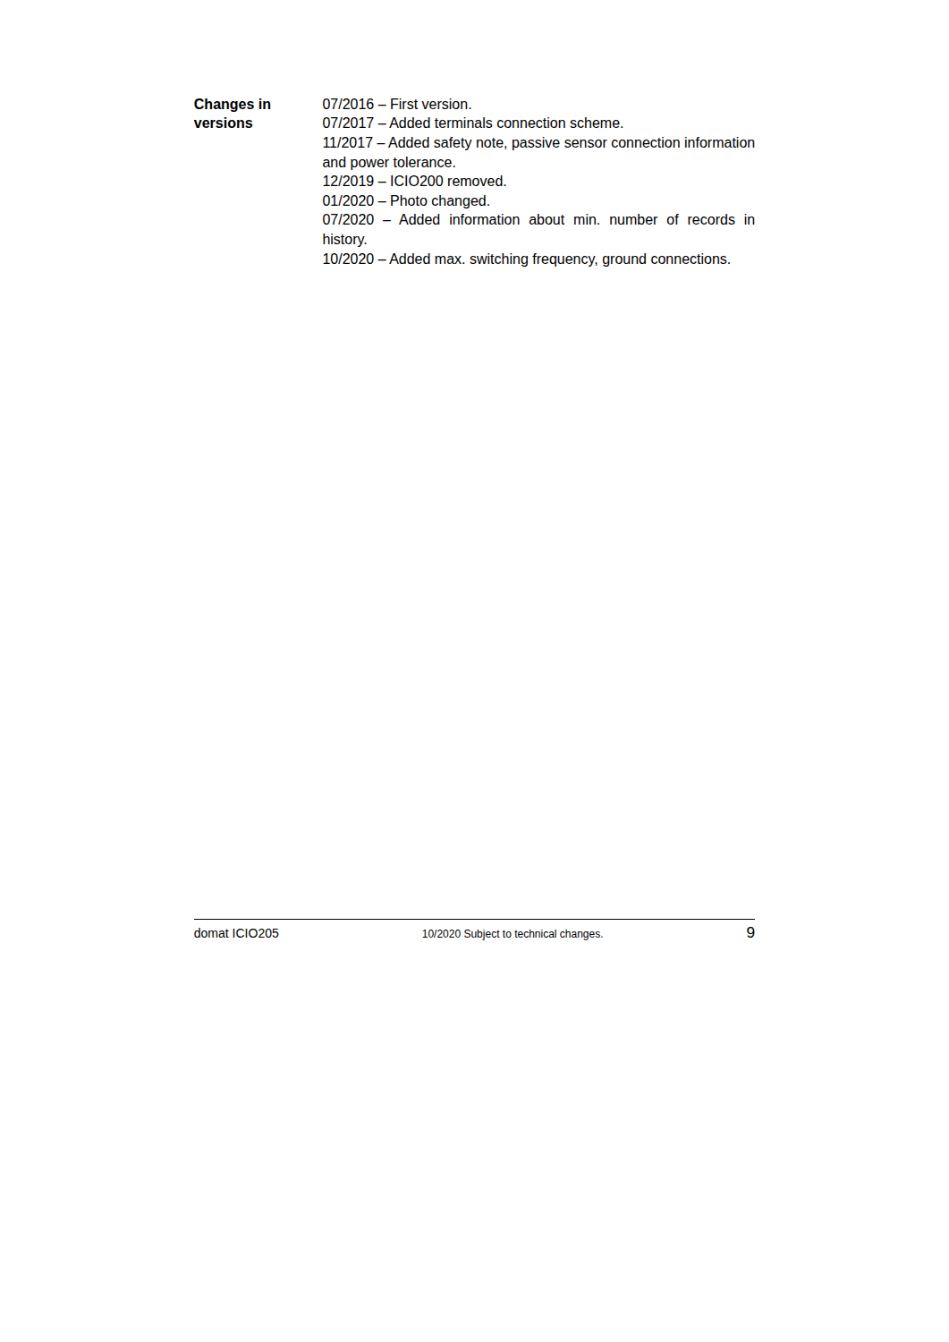Changes in versions
07/2016 – First version.
07/2017 – Added terminals connection scheme.
11/2017 – Added safety note, passive sensor connection information and power tolerance.
12/2019 – ICIO200 removed.
01/2020 – Photo changed.
07/2020 – Added information about min. number of records in history.
10/2020 – Added max. switching frequency, ground connections.
domat ICIO205
10/2020 Subject to technical changes.
9